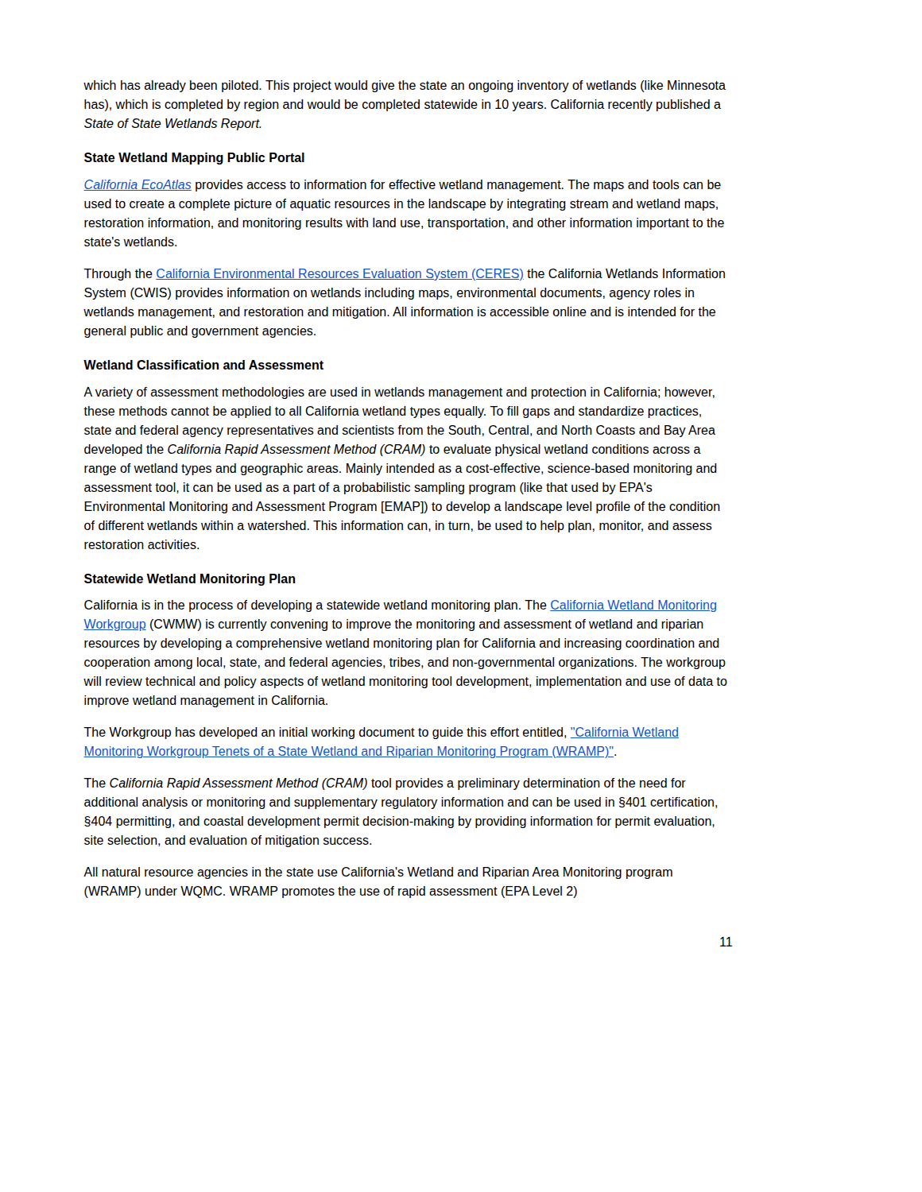which has already been piloted. This project would give the state an ongoing inventory of wetlands (like Minnesota has), which is completed by region and would be completed statewide in 10 years. California recently published a State of State Wetlands Report.
State Wetland Mapping Public Portal
California EcoAtlas provides access to information for effective wetland management. The maps and tools can be used to create a complete picture of aquatic resources in the landscape by integrating stream and wetland maps, restoration information, and monitoring results with land use, transportation, and other information important to the state's wetlands.
Through the California Environmental Resources Evaluation System (CERES) the California Wetlands Information System (CWIS) provides information on wetlands including maps, environmental documents, agency roles in wetlands management, and restoration and mitigation. All information is accessible online and is intended for the general public and government agencies.
Wetland Classification and Assessment
A variety of assessment methodologies are used in wetlands management and protection in California; however, these methods cannot be applied to all California wetland types equally. To fill gaps and standardize practices, state and federal agency representatives and scientists from the South, Central, and North Coasts and Bay Area developed the California Rapid Assessment Method (CRAM) to evaluate physical wetland conditions across a range of wetland types and geographic areas. Mainly intended as a cost-effective, science-based monitoring and assessment tool, it can be used as a part of a probabilistic sampling program (like that used by EPA's Environmental Monitoring and Assessment Program [EMAP]) to develop a landscape level profile of the condition of different wetlands within a watershed. This information can, in turn, be used to help plan, monitor, and assess restoration activities.
Statewide Wetland Monitoring Plan
California is in the process of developing a statewide wetland monitoring plan. The California Wetland Monitoring Workgroup (CWMW) is currently convening to improve the monitoring and assessment of wetland and riparian resources by developing a comprehensive wetland monitoring plan for California and increasing coordination and cooperation among local, state, and federal agencies, tribes, and non-governmental organizations. The workgroup will review technical and policy aspects of wetland monitoring tool development, implementation and use of data to improve wetland management in California.
The Workgroup has developed an initial working document to guide this effort entitled, "California Wetland Monitoring Workgroup Tenets of a State Wetland and Riparian Monitoring Program (WRAMP)".
The California Rapid Assessment Method (CRAM) tool provides a preliminary determination of the need for additional analysis or monitoring and supplementary regulatory information and can be used in §401 certification, §404 permitting, and coastal development permit decision-making by providing information for permit evaluation, site selection, and evaluation of mitigation success.
All natural resource agencies in the state use California's Wetland and Riparian Area Monitoring program (WRAMP) under WQMC. WRAMP promotes the use of rapid assessment (EPA Level 2)
11